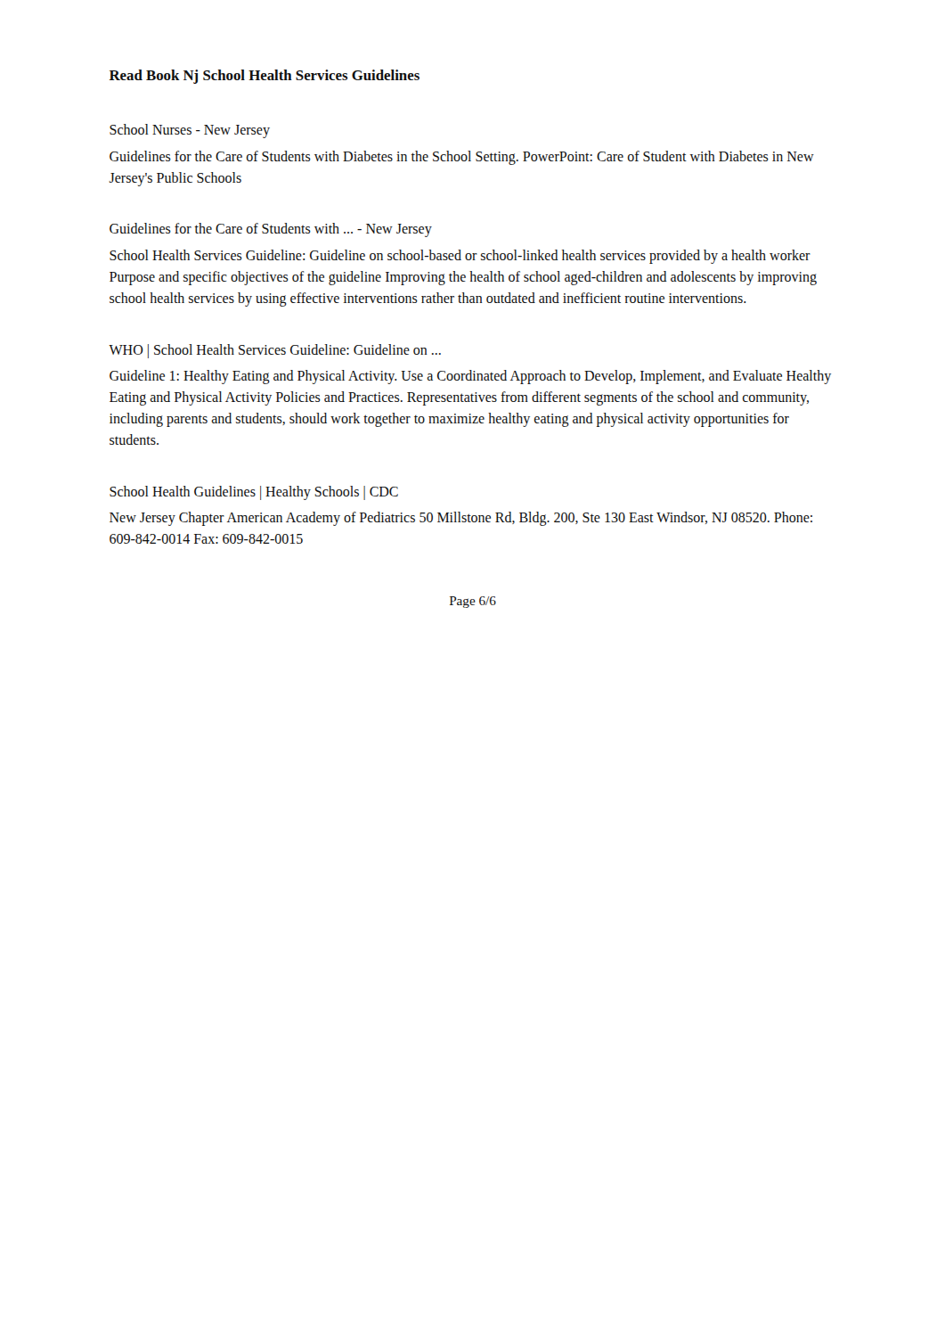Read Book Nj School Health Services Guidelines
School Nurses - New Jersey
Guidelines for the Care of Students with Diabetes in the School Setting. PowerPoint: Care of Student with Diabetes in New Jersey's Public Schools
Guidelines for the Care of Students with ... - New Jersey
School Health Services Guideline: Guideline on school-based or school-linked health services provided by a health worker Purpose and specific objectives of the guideline Improving the health of school aged-children and adolescents by improving school health services by using effective interventions rather than outdated and inefficient routine interventions.
WHO | School Health Services Guideline: Guideline on ...
Guideline 1: Healthy Eating and Physical Activity. Use a Coordinated Approach to Develop, Implement, and Evaluate Healthy Eating and Physical Activity Policies and Practices. Representatives from different segments of the school and community, including parents and students, should work together to maximize healthy eating and physical activity opportunities for students.
School Health Guidelines | Healthy Schools | CDC
New Jersey Chapter American Academy of Pediatrics 50 Millstone Rd, Bldg. 200, Ste 130 East Windsor, NJ 08520. Phone: 609-842-0014 Fax: 609-842-0015
Page 6/6